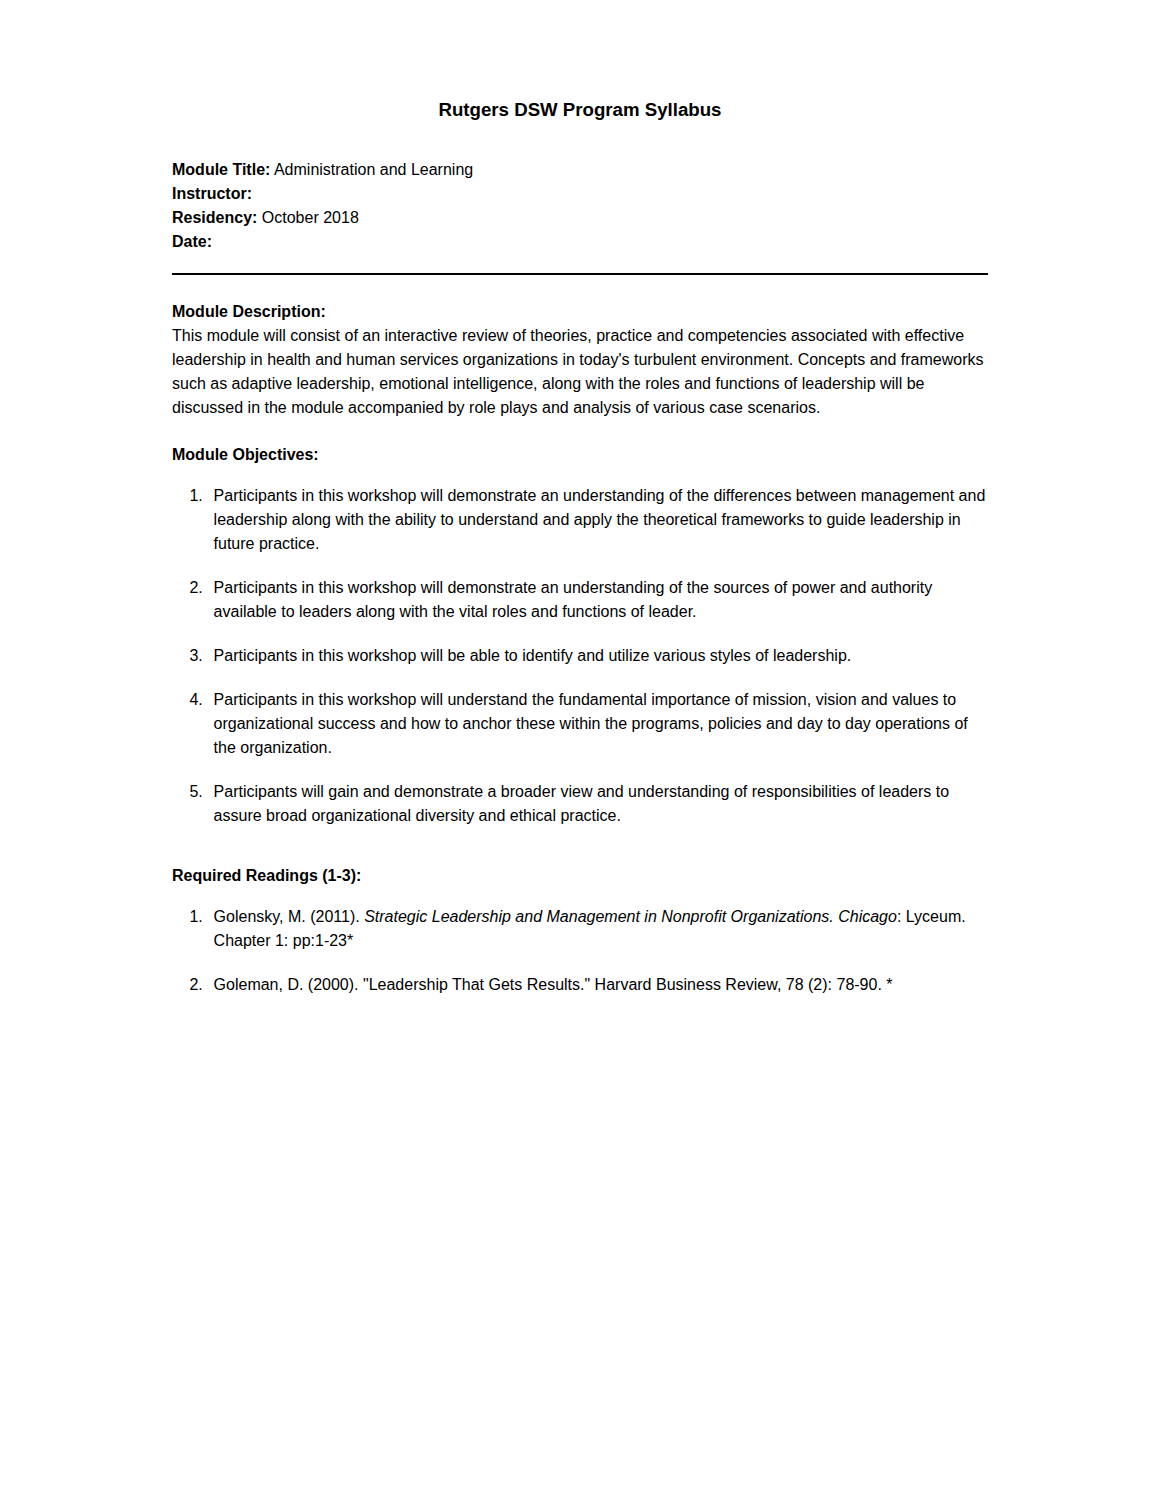Rutgers DSW Program Syllabus
Module Title: Administration and Learning
Instructor:
Residency: October 2018
Date:
Module Description:
This module will consist of an interactive review of theories, practice and competencies associated with effective leadership in health and human services organizations in today's turbulent environment. Concepts and frameworks such as adaptive leadership, emotional intelligence, along with the roles and functions of leadership will be discussed in the module accompanied by role plays and analysis of various case scenarios.
Module Objectives:
Participants in this workshop will demonstrate an understanding of the differences between management and leadership along with the ability to understand and apply the theoretical frameworks to guide leadership in future practice.
Participants in this workshop will demonstrate an understanding of the sources of power and authority available to leaders along with the vital roles and functions of leader.
Participants in this workshop will be able to identify and utilize various styles of leadership.
Participants in this workshop will understand the fundamental importance of mission, vision and values to organizational success and how to anchor these within the programs, policies and day to day operations of the organization.
Participants will gain and demonstrate a broader view and understanding of responsibilities of leaders to assure broad organizational diversity and ethical practice.
Required Readings (1-3):
Golensky, M. (2011). Strategic Leadership and Management in Nonprofit Organizations. Chicago: Lyceum. Chapter 1: pp:1-23*
Goleman, D. (2000). "Leadership That Gets Results." Harvard Business Review, 78 (2): 78-90. *